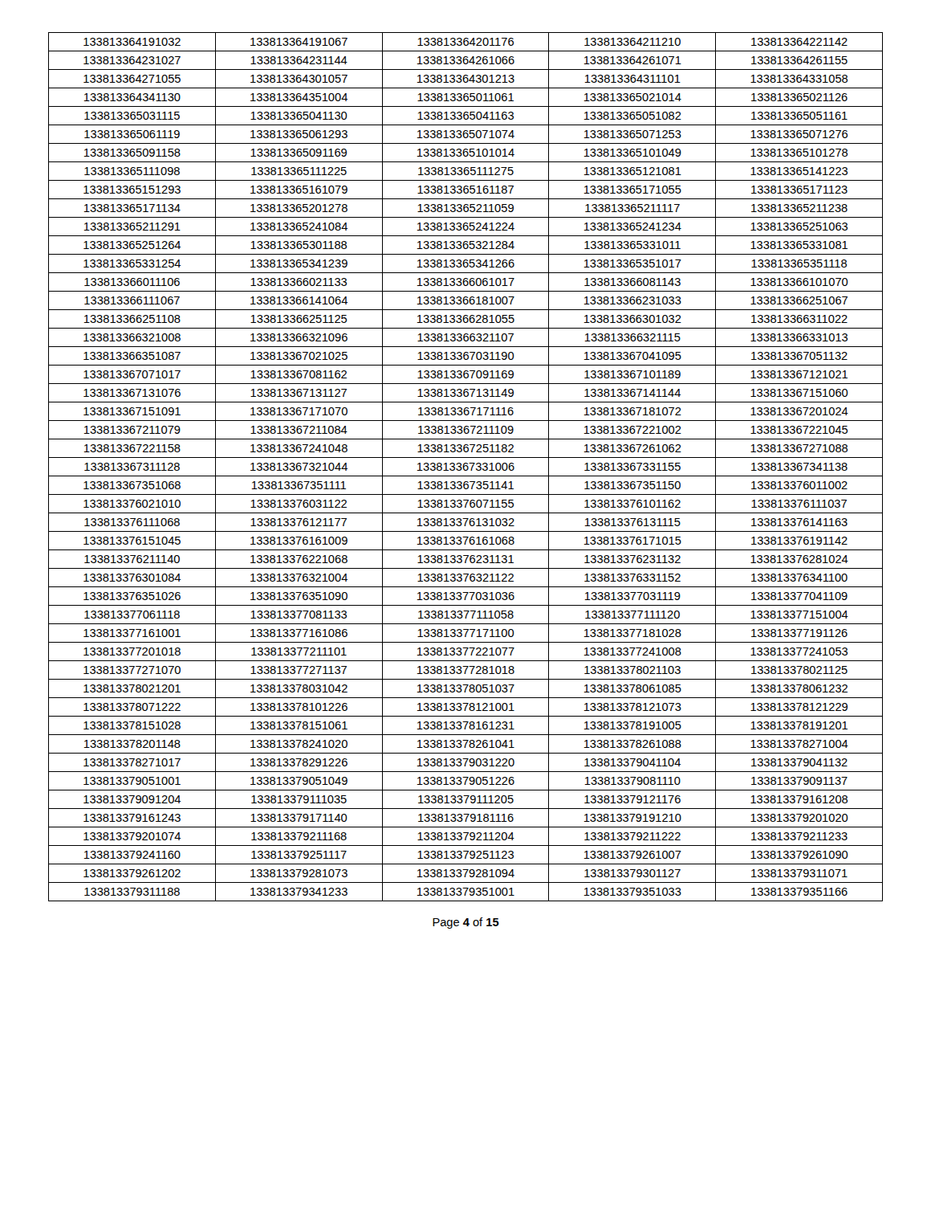| 133813364191032 | 133813364191067 | 133813364201176 | 133813364211210 | 133813364221142 |
| 133813364231027 | 133813364231144 | 133813364261066 | 133813364261071 | 133813364261155 |
| 133813364271055 | 133813364301057 | 133813364301213 | 133813364311101 | 133813364331058 |
| 133813364341130 | 133813364351004 | 133813365011061 | 133813365021014 | 133813365021126 |
| 133813365031115 | 133813365041130 | 133813365041163 | 133813365051082 | 133813365051161 |
| 133813365061119 | 133813365061293 | 133813365071074 | 133813365071253 | 133813365071276 |
| 133813365091158 | 133813365091169 | 133813365101014 | 133813365101049 | 133813365101278 |
| 133813365111098 | 133813365111225 | 133813365111275 | 133813365121081 | 133813365141223 |
| 133813365151293 | 133813365161079 | 133813365161187 | 133813365171055 | 133813365171123 |
| 133813365171134 | 133813365201278 | 133813365211059 | 133813365211117 | 133813365211238 |
| 133813365211291 | 133813365241084 | 133813365241224 | 133813365241234 | 133813365251063 |
| 133813365251264 | 133813365301188 | 133813365321284 | 133813365331011 | 133813365331081 |
| 133813365331254 | 133813365341239 | 133813365341266 | 133813365351017 | 133813365351118 |
| 133813366011106 | 133813366021133 | 133813366061017 | 133813366081143 | 133813366101070 |
| 133813366111067 | 133813366141064 | 133813366181007 | 133813366231033 | 133813366251067 |
| 133813366251108 | 133813366251125 | 133813366281055 | 133813366301032 | 133813366311022 |
| 133813366321008 | 133813366321096 | 133813366321107 | 133813366321115 | 133813366331013 |
| 133813366351087 | 133813367021025 | 133813367031190 | 133813367041095 | 133813367051132 |
| 133813367071017 | 133813367081162 | 133813367091169 | 133813367101189 | 133813367121021 |
| 133813367131076 | 133813367131127 | 133813367131149 | 133813367141144 | 133813367151060 |
| 133813367151091 | 133813367171070 | 133813367171116 | 133813367181072 | 133813367201024 |
| 133813367211079 | 133813367211084 | 133813367211109 | 133813367221002 | 133813367221045 |
| 133813367221158 | 133813367241048 | 133813367251182 | 133813367261062 | 133813367271088 |
| 133813367311128 | 133813367321044 | 133813367331006 | 133813367331155 | 133813367341138 |
| 133813367351068 | 133813367351111 | 133813367351141 | 133813367351150 | 133813376011002 |
| 133813376021010 | 133813376031122 | 133813376071155 | 133813376101162 | 133813376111037 |
| 133813376111068 | 133813376121177 | 133813376131032 | 133813376131115 | 133813376141163 |
| 133813376151045 | 133813376161009 | 133813376161068 | 133813376171015 | 133813376191142 |
| 133813376211140 | 133813376221068 | 133813376231131 | 133813376231132 | 133813376281024 |
| 133813376301084 | 133813376321004 | 133813376321122 | 133813376331152 | 133813376341100 |
| 133813376351026 | 133813376351090 | 133813377031036 | 133813377031119 | 133813377041109 |
| 133813377061118 | 133813377081133 | 133813377111058 | 133813377111120 | 133813377151004 |
| 133813377161001 | 133813377161086 | 133813377171100 | 133813377181028 | 133813377191126 |
| 133813377201018 | 133813377211101 | 133813377221077 | 133813377241008 | 133813377241053 |
| 133813377271070 | 133813377271137 | 133813377281018 | 133813378021103 | 133813378021125 |
| 133813378021201 | 133813378031042 | 133813378051037 | 133813378061085 | 133813378061232 |
| 133813378071222 | 133813378101226 | 133813378121001 | 133813378121073 | 133813378121229 |
| 133813378151028 | 133813378151061 | 133813378161231 | 133813378191005 | 133813378191201 |
| 133813378201148 | 133813378241020 | 133813378261041 | 133813378261088 | 133813378271004 |
| 133813378271017 | 133813378291226 | 133813379031220 | 133813379041104 | 133813379041132 |
| 133813379051001 | 133813379051049 | 133813379051226 | 133813379081110 | 133813379091137 |
| 133813379091204 | 133813379111035 | 133813379111205 | 133813379121176 | 133813379161208 |
| 133813379161243 | 133813379171140 | 133813379181116 | 133813379191210 | 133813379201020 |
| 133813379201074 | 133813379211168 | 133813379211204 | 133813379211222 | 133813379211233 |
| 133813379241160 | 133813379251117 | 133813379251123 | 133813379261007 | 133813379261090 |
| 133813379261202 | 133813379281073 | 133813379281094 | 133813379301127 | 133813379311071 |
| 133813379311188 | 133813379341233 | 133813379351001 | 133813379351033 | 133813379351166 |
Page 4 of 15